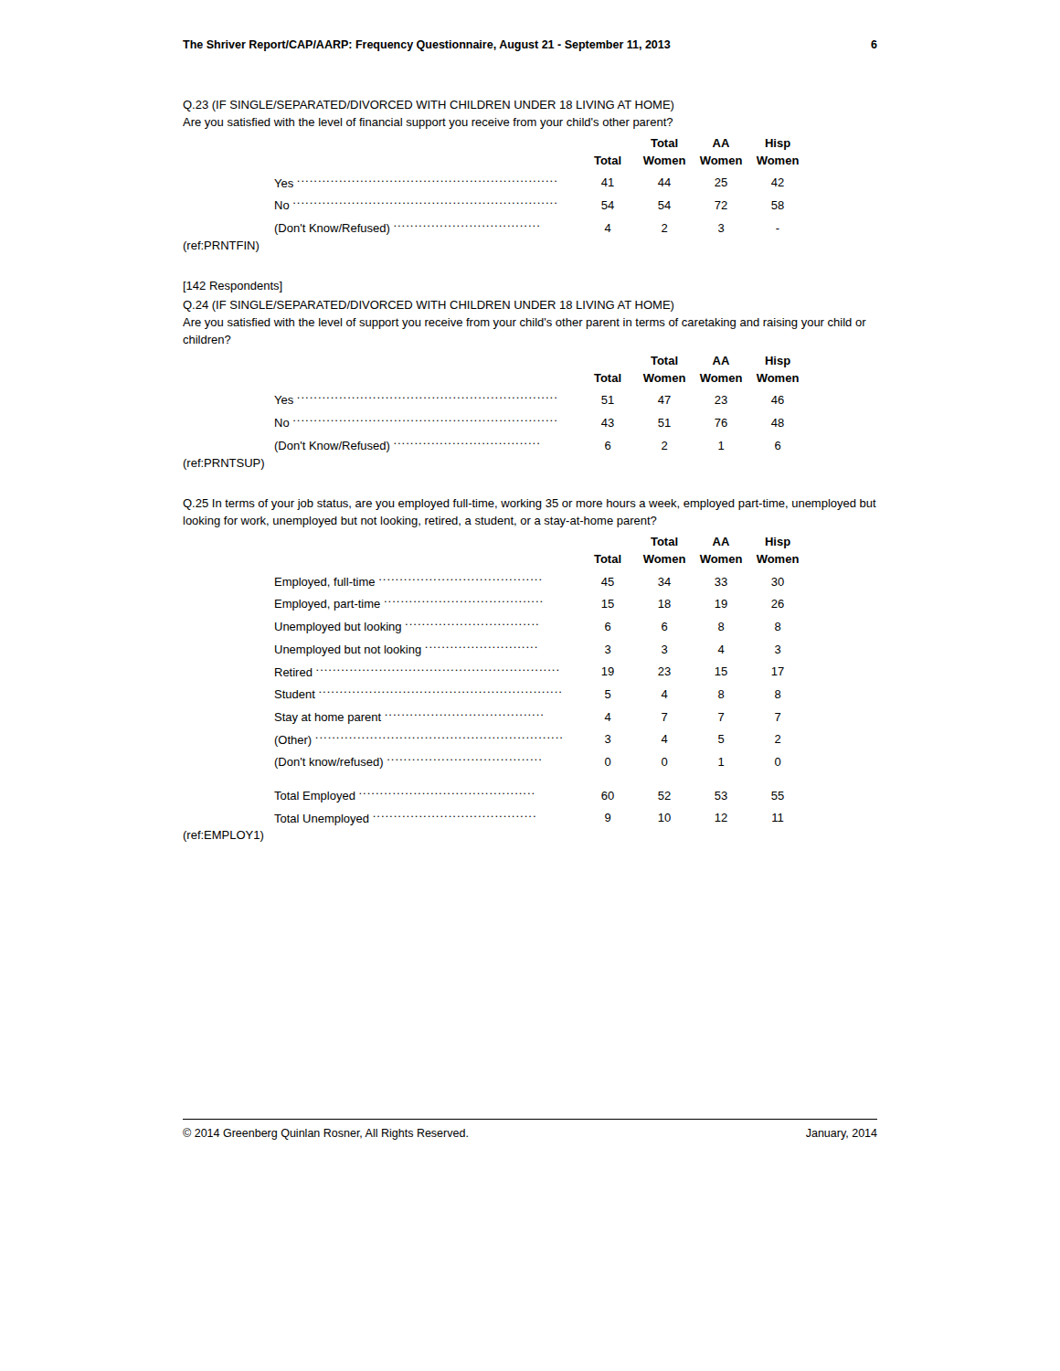The Shriver Report/CAP/AARP: Frequency Questionnaire, August 21 - September 11, 2013
6
Q.23 (IF SINGLE/SEPARATED/DIVORCED WITH CHILDREN UNDER 18 LIVING AT HOME)
Are you satisfied with the level of financial support you receive from your child's other parent?
| | | Total | AA | Hisp |
| | Total | Women | Women | Women |
| Yes .............................................................. | 41 | 44 | 25 | 42 |
| No ............................................................... | 54 | 54 | 72 | 58 |
| (Don't Know/Refused) ................................... | 4 | 2 | 3 | - |
(ref:PRNTFIN)
[142 Respondents]
Q.24 (IF SINGLE/SEPARATED/DIVORCED WITH CHILDREN UNDER 18 LIVING AT HOME)
Are you satisfied with the level of support you receive from your child's other parent in terms of caretaking and raising your child or children?
| | | Total | AA | Hisp |
| | Total | Women | Women | Women |
| Yes .............................................................. | 51 | 47 | 23 | 46 |
| No ............................................................... | 43 | 51 | 76 | 48 |
| (Don't Know/Refused) ................................... | 6 | 2 | 1 | 6 |
(ref:PRNTSUP)
Q.25 In terms of your job status, are you employed full-time, working 35 or more hours a week, employed part-time, unemployed but looking for work, unemployed but not looking, retired, a student, or a stay-at-home parent?
| | | Total | AA | Hisp |
| | Total | Women | Women | Women |
| Employed, full-time ....................................... | 45 | 34 | 33 | 30 |
| Employed, part-time ...................................... | 15 | 18 | 19 | 26 |
| Unemployed but looking ................................ | 6 | 6 | 8 | 8 |
| Unemployed but not looking ........................... | 3 | 3 | 4 | 3 |
| Retired .......................................................... | 19 | 23 | 15 | 17 |
| Student .......................................................... | 5 | 4 | 8 | 8 |
| Stay at home parent ...................................... | 4 | 7 | 7 | 7 |
| (Other) ........................................................... | 3 | 4 | 5 | 2 |
| (Don't know/refused) ..................................... | 0 | 0 | 1 | 0 |
| Total Employed .......................................... | 60 | 52 | 53 | 55 |
| Total Unemployed ....................................... | 9 | 10 | 12 | 11 |
(ref:EMPLOY1)
© 2014 Greenberg Quinlan Rosner, All Rights Reserved.
January, 2014